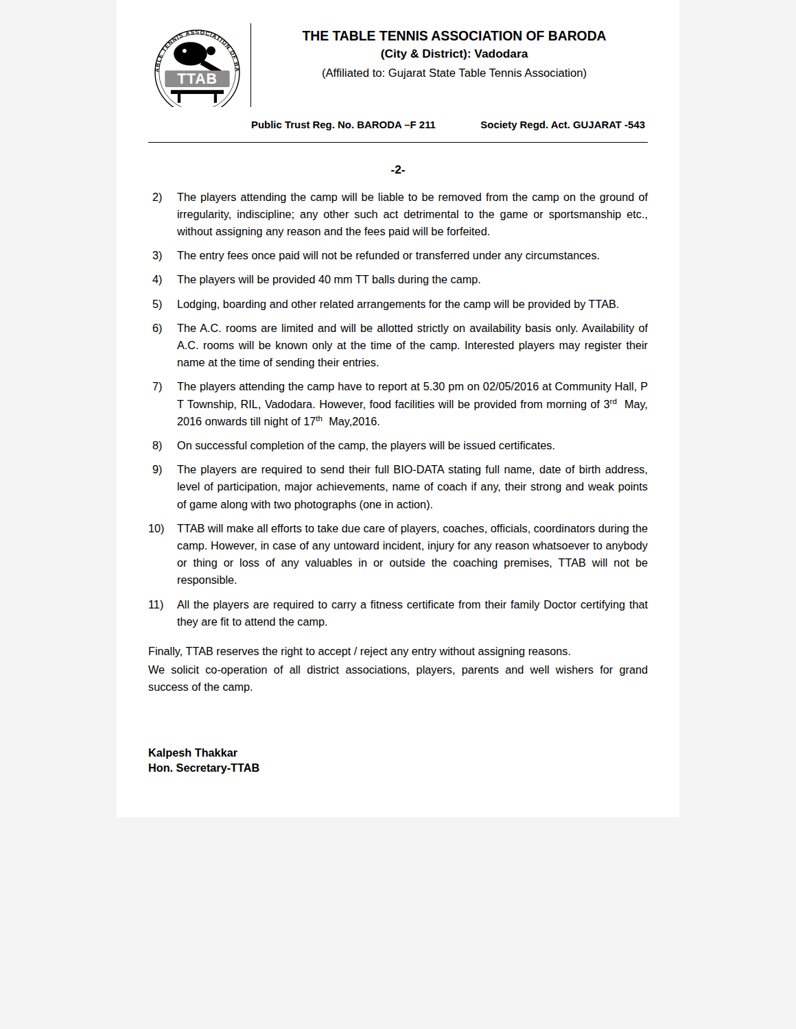THE TABLE TENNIS ASSOCIATION OF BARODA TTAB
THE TABLE TENNIS ASSOCIATION OF BARODA
(City & District): Vadodara
(Affiliated to: Gujarat State Table Tennis Association)
Public Trust Reg. No. BARODA –F 211 Society Regd. Act. GUJARAT -543
-2-
The players attending the camp will be liable to be removed from the camp on the ground of irregularity, indiscipline; any other such act detrimental to the game or sportsmanship etc., without assigning any reason and the fees paid will be forfeited.
The entry fees once paid will not be refunded or transferred under any circumstances.
The players will be provided 40 mm TT balls during the camp.
Lodging, boarding and other related arrangements for the camp will be provided by TTAB.
The A.C. rooms are limited and will be allotted strictly on availability basis only. Availability of A.C. rooms will be known only at the time of the camp. Interested players may register their name at the time of sending their entries.
The players attending the camp have to report at 5.30 pm on 02/05/2016 at Community Hall, P T Township, RIL, Vadodara. However, food facilities will be provided from morning of 3rd May, 2016 onwards till night of 17th May,2016.
On successful completion of the camp, the players will be issued certificates.
The players are required to send their full BIO-DATA stating full name, date of birth address, level of participation, major achievements, name of coach if any, their strong and weak points of game along with two photographs (one in action).
TTAB will make all efforts to take due care of players, coaches, officials, coordinators during the camp. However, in case of any untoward incident, injury for any reason whatsoever to anybody or thing or loss of any valuables in or outside the coaching premises, TTAB will not be responsible.
All the players are required to carry a fitness certificate from their family Doctor certifying that they are fit to attend the camp.
Finally, TTAB reserves the right to accept / reject any entry without assigning reasons.
We solicit co-operation of all district associations, players, parents and well wishers for grand success of the camp.
Kalpesh Thakkar
Hon. Secretary-TTAB